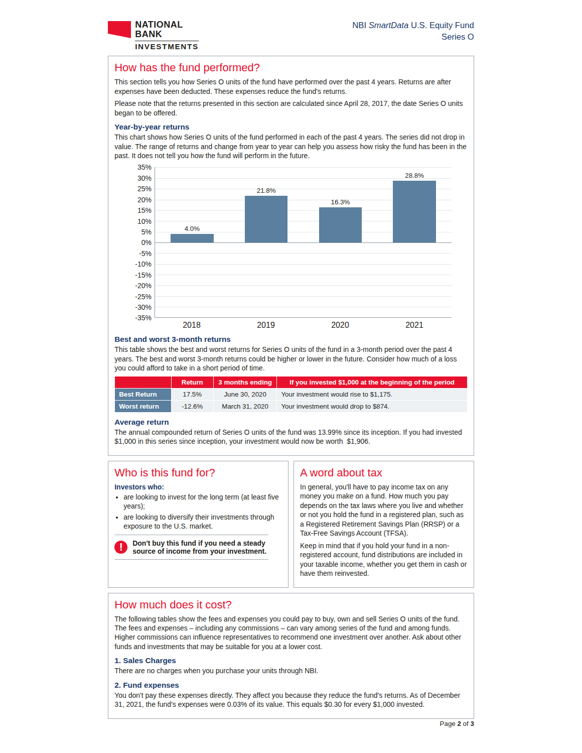NATIONAL
BANK
INVESTMENTS
NBI SmartData U.S. Equity Fund Series O
How has the fund performed?
This section tells you how Series O units of the fund have performed over the past 4 years. Returns are after expenses have been deducted. These expenses reduce the fund's returns.
Please note that the returns presented in this section are calculated since April 28, 2017, the date Series O units began to be offered.
Year-by-year returns
This chart shows how Series O units of the fund performed in each of the past 4 years. The series did not drop in value. The range of returns and change from year to year can help you assess how risky the fund has been in the past. It does not tell you how the fund will perform in the future.
35%
30%
25%
20%
15%
10%
5%
0%
-5%
-10%
-15%
-20%
-25%
-30%
-35%
2018: 4.0% -> height 4/70*100 = 5.714% ; bottom at 50%
4.0%
21.8%
16.3%
28.8%
2018
2019
2020
2021
Best and worst 3-month returns
This table shows the best and worst returns for Series O units of the fund in a 3-month period over the past 4 years. The best and worst 3-month returns could be higher or lower in the future. Consider how much of a loss you could afford to take in a short period of time.
| | Return | 3 months ending | If you invested $1,000 at the beginning of the period |
| --- | --- | --- | --- |
| Best Return | 17.5% | June 30, 2020 | Your investment would rise to $1,175. |
| Worst return | -12.6% | March 31, 2020 | Your investment would drop to $874. |
Average return
The annual compounded return of Series O units of the fund was 13.99% since its inception. If you had invested $1,000 in this series since inception, your investment would now be worth $1,906.
Who is this fund for?
Investors who:
are looking to invest for the long term (at least five years);
are looking to diversify their investments through exposure to the U.S. market.
!
Don't buy this fund if you need a steady source of income from your investment.
A word about tax
In general, you'll have to pay income tax on any money you make on a fund. How much you pay depends on the tax laws where you live and whether or not you hold the fund in a registered plan, such as a Registered Retirement Savings Plan (RRSP) or a Tax-Free Savings Account (TFSA).
Keep in mind that if you hold your fund in a non-registered account, fund distributions are included in your taxable income, whether you get them in cash or have them reinvested.
How much does it cost?
The following tables show the fees and expenses you could pay to buy, own and sell Series O units of the fund. The fees and expenses – including any commissions – can vary among series of the fund and among funds. Higher commissions can influence representatives to recommend one investment over another. Ask about other funds and investments that may be suitable for you at a lower cost.
1. Sales Charges
There are no charges when you purchase your units through NBI.
2. Fund expenses
You don't pay these expenses directly. They affect you because they reduce the fund's returns. As of December 31, 2021, the fund's expenses were 0.03% of its value. This equals $0.30 for every $1,000 invested.
Page 2 of 3